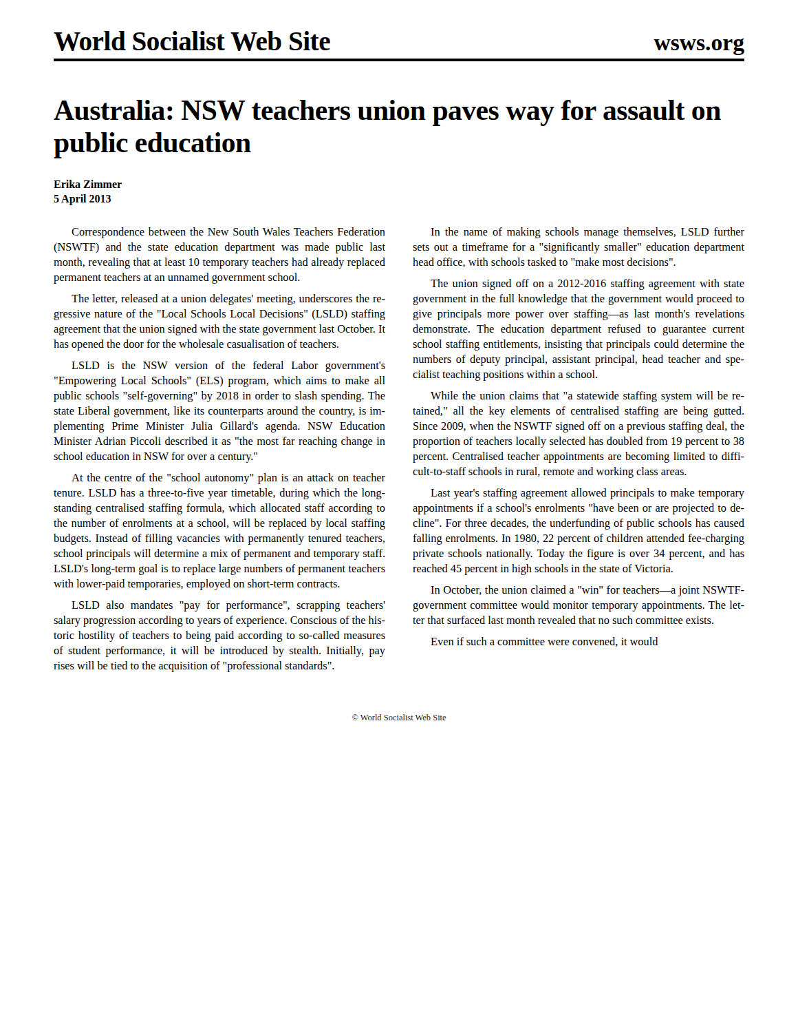World Socialist Web Site
wsws.org
Australia: NSW teachers union paves way for assault on public education
Erika Zimmer 5 April 2013
Correspondence between the New South Wales Teachers Federation (NSWTF) and the state education department was made public last month, revealing that at least 10 temporary teachers had already replaced permanent teachers at an unnamed government school.
The letter, released at a union delegates' meeting, underscores the regressive nature of the "Local Schools Local Decisions" (LSLD) staffing agreement that the union signed with the state government last October. It has opened the door for the wholesale casualisation of teachers.
LSLD is the NSW version of the federal Labor government's "Empowering Local Schools" (ELS) program, which aims to make all public schools "self-governing" by 2018 in order to slash spending. The state Liberal government, like its counterparts around the country, is implementing Prime Minister Julia Gillard's agenda. NSW Education Minister Adrian Piccoli described it as "the most far reaching change in school education in NSW for over a century."
At the centre of the "school autonomy" plan is an attack on teacher tenure. LSLD has a three-to-five year timetable, during which the longstanding centralised staffing formula, which allocated staff according to the number of enrolments at a school, will be replaced by local staffing budgets. Instead of filling vacancies with permanently tenured teachers, school principals will determine a mix of permanent and temporary staff. LSLD's long-term goal is to replace large numbers of permanent teachers with lower-paid temporaries, employed on short-term contracts.
LSLD also mandates "pay for performance", scrapping teachers' salary progression according to years of experience. Conscious of the historic hostility of teachers to being paid according to so-called measures of student performance, it will be introduced by stealth. Initially, pay rises will be tied to the acquisition of "professional standards".
In the name of making schools manage themselves, LSLD further sets out a timeframe for a "significantly smaller" education department head office, with schools tasked to "make most decisions".
The union signed off on a 2012-2016 staffing agreement with state government in the full knowledge that the government would proceed to give principals more power over staffing—as last month's revelations demonstrate. The education department refused to guarantee current school staffing entitlements, insisting that principals could determine the numbers of deputy principal, assistant principal, head teacher and specialist teaching positions within a school.
While the union claims that "a statewide staffing system will be retained," all the key elements of centralised staffing are being gutted. Since 2009, when the NSWTF signed off on a previous staffing deal, the proportion of teachers locally selected has doubled from 19 percent to 38 percent. Centralised teacher appointments are becoming limited to difficult-to-staff schools in rural, remote and working class areas.
Last year's staffing agreement allowed principals to make temporary appointments if a school's enrolments "have been or are projected to decline". For three decades, the underfunding of public schools has caused falling enrolments. In 1980, 22 percent of children attended fee-charging private schools nationally. Today the figure is over 34 percent, and has reached 45 percent in high schools in the state of Victoria.
In October, the union claimed a "win" for teachers—a joint NSWTF-government committee would monitor temporary appointments. The letter that surfaced last month revealed that no such committee exists.
Even if such a committee were convened, it would
© World Socialist Web Site